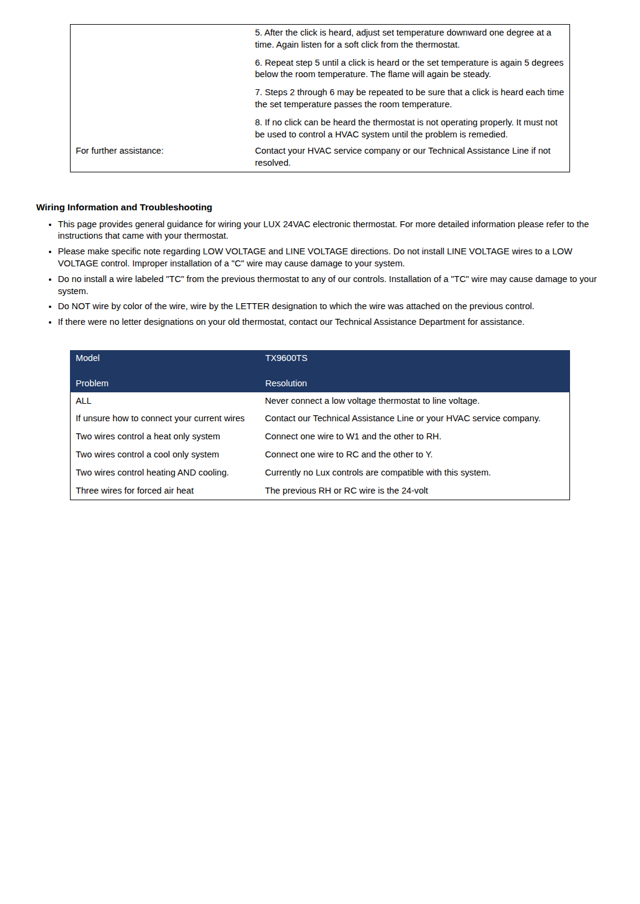| | 5. After the click is heard, adjust set temperature downward one degree at a time. Again listen for a soft click from the thermostat. 6. Repeat step 5 until a click is heard or the set temperature is again 5 degrees below the room temperature. The flame will again be steady. 7. Steps 2 through 6 may be repeated to be sure that a click is heard each time the set temperature passes the room temperature. 8. If no click can be heard the thermostat is not operating properly. It must not be used to control a HVAC system until the problem is remedied. |
| For further assistance: | Contact your HVAC service company or our Technical Assistance Line if not resolved. |
Wiring Information and Troubleshooting
This page provides general guidance for wiring your LUX 24VAC electronic thermostat. For more detailed information please refer to the instructions that came with your thermostat.
Please make specific note regarding LOW VOLTAGE and LINE VOLTAGE directions. Do not install LINE VOLTAGE wires to a LOW VOLTAGE control. Improper installation of a "C" wire may cause damage to your system.
Do no install a wire labeled "TC" from the previous thermostat to any of our controls. Installation of a "TC" wire may cause damage to your system.
Do NOT wire by color of the wire, wire by the LETTER designation to which the wire was attached on the previous control.
If there were no letter designations on your old thermostat, contact our Technical Assistance Department for assistance.
| Model | TX9600TS |
| --- | --- |
| Problem | Resolution |
| ALL | Never connect a low voltage thermostat to line voltage. |
| If unsure how to connect your current wires | Contact our Technical Assistance Line or your HVAC service company. |
| Two wires control a heat only system | Connect one wire to W1 and the other to RH. |
| Two wires control a cool only system | Connect one wire to RC and the other to Y. |
| Two wires control heating AND cooling. | Currently no Lux controls are compatible with this system. |
| Three wires for forced air heat | The previous RH or RC wire is the 24-volt |